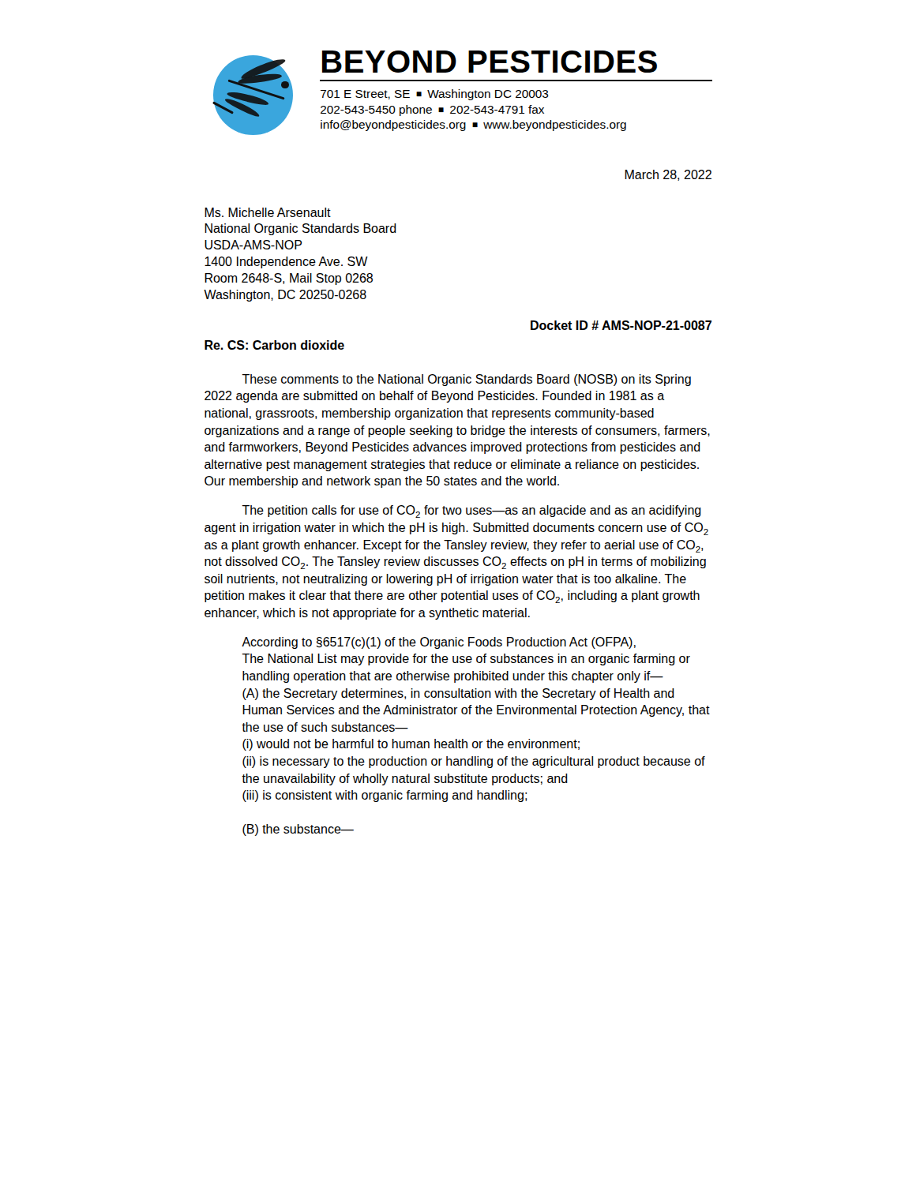BEYOND PESTICIDES
701 E Street, SE ■ Washington DC 20003
202-543-5450 phone ■ 202-543-4791 fax
info@beyondpesticides.org ■ www.beyondpesticides.org
March 28, 2022
Ms. Michelle Arsenault
National Organic Standards Board
USDA-AMS-NOP
1400 Independence Ave. SW
Room 2648-S, Mail Stop 0268
Washington, DC 20250-0268
Docket ID # AMS-NOP-21-0087
Re. CS: Carbon dioxide
These comments to the National Organic Standards Board (NOSB) on its Spring 2022 agenda are submitted on behalf of Beyond Pesticides. Founded in 1981 as a national, grassroots, membership organization that represents community-based organizations and a range of people seeking to bridge the interests of consumers, farmers, and farmworkers, Beyond Pesticides advances improved protections from pesticides and alternative pest management strategies that reduce or eliminate a reliance on pesticides. Our membership and network span the 50 states and the world.
The petition calls for use of CO2 for two uses—as an algacide and as an acidifying agent in irrigation water in which the pH is high. Submitted documents concern use of CO2 as a plant growth enhancer. Except for the Tansley review, they refer to aerial use of CO2, not dissolved CO2. The Tansley review discusses CO2 effects on pH in terms of mobilizing soil nutrients, not neutralizing or lowering pH of irrigation water that is too alkaline. The petition makes it clear that there are other potential uses of CO2, including a plant growth enhancer, which is not appropriate for a synthetic material.
According to §6517(c)(1) of the Organic Foods Production Act (OFPA),
The National List may provide for the use of substances in an organic farming or handling operation that are otherwise prohibited under this chapter only if—
(A) the Secretary determines, in consultation with the Secretary of Health and Human Services and the Administrator of the Environmental Protection Agency, that the use of such substances—
(i) would not be harmful to human health or the environment;
(ii) is necessary to the production or handling of the agricultural product because of the unavailability of wholly natural substitute products; and
(iii) is consistent with organic farming and handling;
(B) the substance—